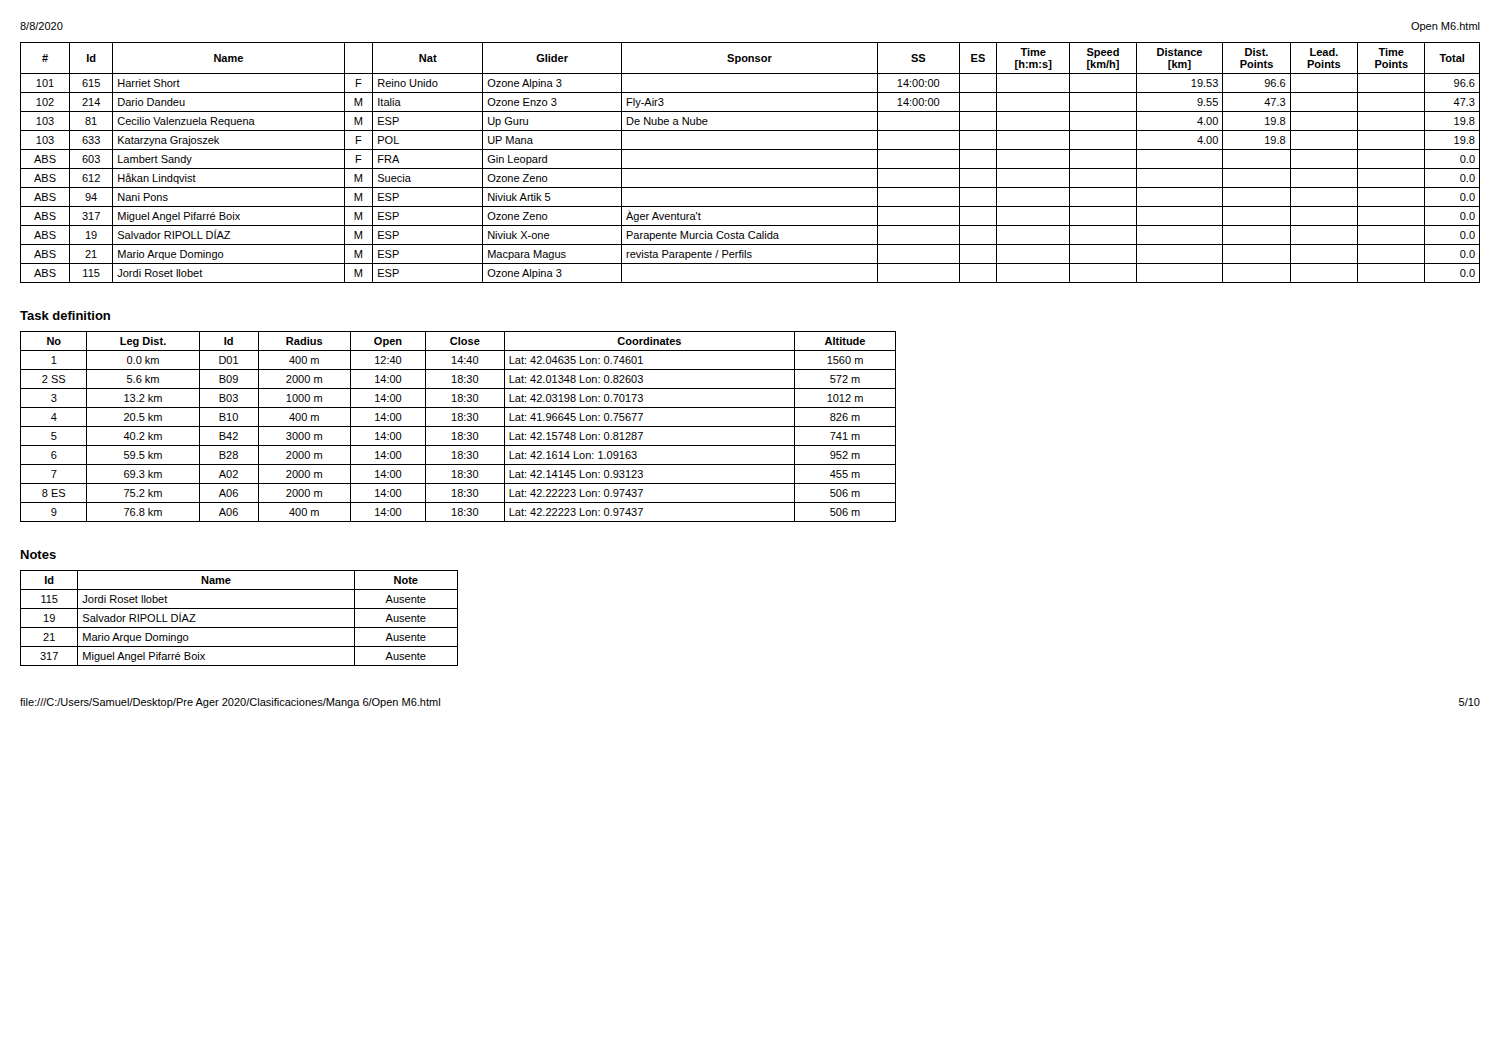8/8/2020 Open M6.html
| # | Id | Name | | Nat | Glider | Sponsor | SS | ES | Time [h:m:s] | Speed [km/h] | Distance [km] | Dist. Points | Lead. Points | Time Points | Total |
| --- | --- | --- | --- | --- | --- | --- | --- | --- | --- | --- | --- | --- | --- | --- | --- |
| 101 | 615 | Harriet Short | F | Reino Unido | Ozone Alpina 3 | | 14:00:00 | | | | 19.53 | 96.6 | | | 96.6 |
| 102 | 214 | Dario Dandeu | M | Italia | Ozone Enzo 3 | Fly-Air3 | 14:00:00 | | | | 9.55 | 47.3 | | | 47.3 |
| 103 | 81 | Cecilio Valenzuela Requena | M | ESP | Up Guru | De Nube a Nube | | | | | 4.00 | 19.8 | | | 19.8 |
| 103 | 633 | Katarzyna Grajoszek | F | POL | UP Mana | | | | | | 4.00 | 19.8 | | | 19.8 |
| ABS | 603 | Lambert Sandy | F | FRA | Gin Leopard | | | | | | | | | | 0.0 |
| ABS | 612 | Håkan Lindqvist | M | Suecia | Ozone Zeno | | | | | | | | | | 0.0 |
| ABS | 94 | Nani Pons | M | ESP | Niviuk Artik 5 | | | | | | | | | | 0.0 |
| ABS | 317 | Miguel Angel Pifarré Boix | M | ESP | Ozone Zeno | Àger Aventura't | | | | | | | | | 0.0 |
| ABS | 19 | Salvador RIPOLL DÍAZ | M | ESP | Niviuk X-one | Parapente Murcia Costa Calida | | | | | | | | | 0.0 |
| ABS | 21 | Mario Arque Domingo | M | ESP | Macpara Magus | revista Parapente / Perfils | | | | | | | | | 0.0 |
| ABS | 115 | Jordi Roset llobet | M | ESP | Ozone Alpina 3 | | | | | | | | | | 0.0 |
Task definition
| No | Leg Dist. | Id | Radius | Open | Close | Coordinates | Altitude |
| --- | --- | --- | --- | --- | --- | --- | --- |
| 1 | 0.0 km | D01 | 400 m | 12:40 | 14:40 | Lat: 42.04635 Lon: 0.74601 | 1560 m |
| 2 SS | 5.6 km | B09 | 2000 m | 14:00 | 18:30 | Lat: 42.01348 Lon: 0.82603 | 572 m |
| 3 | 13.2 km | B03 | 1000 m | 14:00 | 18:30 | Lat: 42.03198 Lon: 0.70173 | 1012 m |
| 4 | 20.5 km | B10 | 400 m | 14:00 | 18:30 | Lat: 41.96645 Lon: 0.75677 | 826 m |
| 5 | 40.2 km | B42 | 3000 m | 14:00 | 18:30 | Lat: 42.15748 Lon: 0.81287 | 741 m |
| 6 | 59.5 km | B28 | 2000 m | 14:00 | 18:30 | Lat: 42.1614 Lon: 1.09163 | 952 m |
| 7 | 69.3 km | A02 | 2000 m | 14:00 | 18:30 | Lat: 42.14145 Lon: 0.93123 | 455 m |
| 8 ES | 75.2 km | A06 | 2000 m | 14:00 | 18:30 | Lat: 42.22223 Lon: 0.97437 | 506 m |
| 9 | 76.8 km | A06 | 400 m | 14:00 | 18:30 | Lat: 42.22223 Lon: 0.97437 | 506 m |
Notes
| Id | Name | Note |
| --- | --- | --- |
| 115 | Jordi Roset llobet | Ausente |
| 19 | Salvador RIPOLL DÍAZ | Ausente |
| 21 | Mario Arque Domingo | Ausente |
| 317 | Miguel Angel Pifarré Boix | Ausente |
file:///C:/Users/Samuel/Desktop/Pre Ager 2020/Clasificaciones/Manga 6/Open M6.html 5/10